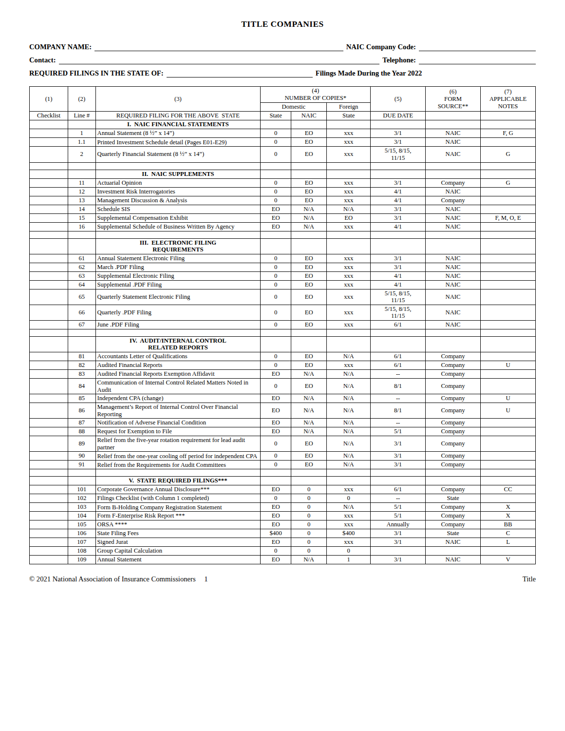TITLE COMPANIES
COMPANY NAME: NAIC Company Code:
Contact: Telephone:
REQUIRED FILINGS IN THE STATE OF: Filings Made During the Year 2022
| (1) | (2) | (3) | (4) NUMBER OF COPIES* | (5) | (6) FORM SOURCE** | (7) APPLICABLE NOTES |
| --- | --- | --- | --- | --- | --- | --- |
| Domestic | Foreign |
| Checklist | Line # | REQUIRED FILING FOR THE ABOVE STATE | State | NAIC | State | DUE DATE | | |
| | | I. NAIC FINANCIAL STATEMENTS | | | | | | |
| | 1 | Annual Statement (8 ½” x 14”) | 0 | EO | xxx | 3/1 | NAIC | F, G |
| | 1.1 | Printed Investment Schedule detail (Pages E01-E29) | 0 | EO | xxx | 3/1 | NAIC | |
| | 2 | Quarterly Financial Statement (8 ½” x 14”) | 0 | EO | xxx | 5/15, 8/15, 11/15 | NAIC | G |
| | | II. NAIC SUPPLEMENTS | | | | | | |
| | 11 | Actuarial Opinion | 0 | EO | xxx | 3/1 | Company | G |
| | 12 | Investment Risk Interrogatories | 0 | EO | xxx | 4/1 | NAIC | |
| | 13 | Management Discussion & Analysis | 0 | EO | xxx | 4/1 | Company | |
| | 14 | Schedule SIS | EO | N/A | N/A | 3/1 | NAIC | |
| | 15 | Supplemental Compensation Exhibit | EO | N/A | EO | 3/1 | NAIC | F, M, O, E |
| | 16 | Supplemental Schedule of Business Written By Agency | EO | N/A | xxx | 4/1 | NAIC | |
| | | III. ELECTRONIC FILING REQUIREMENTS | | | | | | |
| | 61 | Annual Statement Electronic Filing | 0 | EO | xxx | 3/1 | NAIC | |
| | 62 | March .PDF Filing | 0 | EO | xxx | 3/1 | NAIC | |
| | 63 | Supplemental Electronic Filing | 0 | EO | xxx | 4/1 | NAIC | |
| | 64 | Supplemental .PDF Filing | 0 | EO | xxx | 4/1 | NAIC | |
| | 65 | Quarterly Statement Electronic Filing | 0 | EO | xxx | 5/15, 8/15, 11/15 | NAIC | |
| | 66 | Quarterly .PDF Filing | 0 | EO | xxx | 5/15, 8/15, 11/15 | NAIC | |
| | 67 | June .PDF Filing | 0 | EO | xxx | 6/1 | NAIC | |
| | | IV. AUDIT/INTERNAL CONTROL RELATED REPORTS | | | | | | |
| | 81 | Accountants Letter of Qualifications | 0 | EO | N/A | 6/1 | Company | |
| | 82 | Audited Financial Reports | 0 | EO | xxx | 6/1 | Company | U |
| | 83 | Audited Financial Reports Exemption Affidavit | EO | N/A | N/A | -- | Company | |
| | 84 | Communication of Internal Control Related Matters Noted in Audit | 0 | EO | N/A | 8/1 | Company | |
| | 85 | Independent CPA (change) | EO | N/A | N/A | -- | Company | U |
| | 86 | Management’s Report of Internal Control Over Financial Reporting | EO | N/A | N/A | 8/1 | Company | U |
| | 87 | Notification of Adverse Financial Condition | EO | N/A | N/A | -- | Company | |
| | 88 | Request for Exemption to File | EO | N/A | N/A | 5/1 | Company | |
| | 89 | Relief from the five-year rotation requirement for lead audit partner | 0 | EO | N/A | 3/1 | Company | |
| | 90 | Relief from the one-year cooling off period for independent CPA | 0 | EO | N/A | 3/1 | Company | |
| | 91 | Relief from the Requirements for Audit Committees | 0 | EO | N/A | 3/1 | Company | |
| | | V. STATE REQUIRED FILINGS*** | | | | | | |
| | 101 | Corporate Governance Annual Disclosure*** | EO | 0 | xxx | 6/1 | Company | CC |
| | 102 | Filings Checklist (with Column 1 completed) | 0 | 0 | 0 | -- | State | |
| | 103 | Form B-Holding Company Registration Statement | EO | 0 | N/A | 5/1 | Company | X |
| | 104 | Form F-Enterprise Risk Report *** | EO | 0 | xxx | 5/1 | Company | X |
| | 105 | ORSA **** | EO | 0 | xxx | Annually | Company | BB |
| | 106 | State Filing Fees | $400 | 0 | $400 | 3/1 | State | C |
| | 107 | Signed Jurat | EO | 0 | xxx | 3/1 | NAIC | L |
| | 108 | Group Capital Calculation | 0 | 0 | 0 | | | |
| | 109 | Annual Statement | EO | N/A | 1 | 3/1 | NAIC | V |
© 2021 National Association of Insurance Commissioners 1
Title